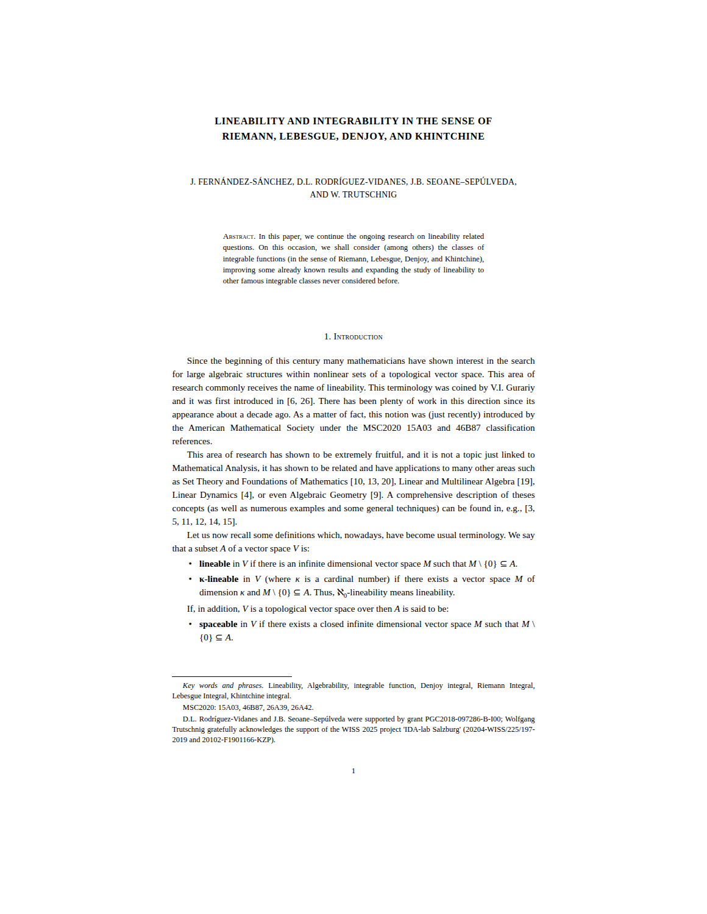Lineability and Integrability in the Sense of
Riemann, Lebesgue, Denjoy, and Khintchine
J. Fernández-Sánchez, D.L. Rodríguez-Vidanes, J.B. Seoane–Sepúlveda,
and W. Trutschnig
Abstract. In this paper, we continue the ongoing research on lineability related questions. On this occasion, we shall consider (among others) the classes of integrable functions (in the sense of Riemann, Lebesgue, Denjoy, and Khintchine), improving some already known results and expanding the study of lineability to other famous integrable classes never considered before.
1. Introduction
Since the beginning of this century many mathematicians have shown interest in the search for large algebraic structures within nonlinear sets of a topological vector space. This area of research commonly receives the name of lineability. This terminology was coined by V.I. Gurariy and it was first introduced in [6, 26]. There has been plenty of work in this direction since its appearance about a decade ago. As a matter of fact, this notion was (just recently) introduced by the American Mathematical Society under the MSC2020 15A03 and 46B87 classification references.
This area of research has shown to be extremely fruitful, and it is not a topic just linked to Mathematical Analysis, it has shown to be related and have applications to many other areas such as Set Theory and Foundations of Mathematics [10, 13, 20], Linear and Multilinear Algebra [19], Linear Dynamics [4], or even Algebraic Geometry [9]. A comprehensive description of theses concepts (as well as numerous examples and some general techniques) can be found in, e.g., [3, 5, 11, 12, 14, 15].
Let us now recall some definitions which, nowadays, have become usual terminology. We say that a subset A of a vector space V is:
lineable in V if there is an infinite dimensional vector space M such that M \ {0} ⊆ A.
κ-lineable in V (where κ is a cardinal number) if there exists a vector space M of dimension κ and M \ {0} ⊆ A. Thus, ℵ0-lineability means lineability.
If, in addition, V is a topological vector space over then A is said to be:
spaceable in V if there exists a closed infinite dimensional vector space M such that M \ {0} ⊆ A.
Key words and phrases. Lineability, Algebrability, integrable function, Denjoy integral, Riemann Integral, Lebesgue Integral, Khintchine integral.
MSC2020: 15A03, 46B87, 26A39, 26A42.
D.L. Rodríguez-Vidanes and J.B. Seoane–Sepúlveda were supported by grant PGC2018-097286-B-I00; Wolfgang Trutschnig gratefully acknowledges the support of the WISS 2025 project 'IDA-lab Salzburg' (20204-WISS/225/197-2019 and 20102-F1901166-KZP).
1